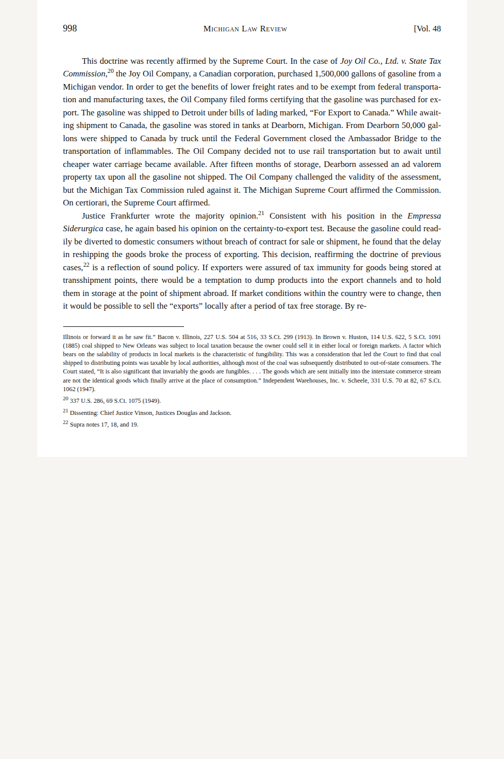998 Michigan Law Review [Vol. 48
This doctrine was recently affirmed by the Supreme Court. In the case of Joy Oil Co., Ltd. v. State Tax Commission,20 the Joy Oil Company, a Canadian corporation, purchased 1,500,000 gallons of gasoline from a Michigan vendor. In order to get the benefits of lower freight rates and to be exempt from federal transportation and manufacturing taxes, the Oil Company filed forms certifying that the gasoline was purchased for export. The gasoline was shipped to Detroit under bills of lading marked, “For Export to Canada.” While awaiting shipment to Canada, the gasoline was stored in tanks at Dearborn, Michigan. From Dearborn 50,000 gallons were shipped to Canada by truck until the Federal Government closed the Ambassador Bridge to the transportation of inflammables. The Oil Company decided not to use rail transportation but to await until cheaper water carriage became available. After fifteen months of storage, Dearborn assessed an ad valorem property tax upon all the gasoline not shipped. The Oil Company challenged the validity of the assessment, but the Michigan Tax Commission ruled against it. The Michigan Supreme Court affirmed the Commission. On certiorari, the Supreme Court affirmed.
Justice Frankfurter wrote the majority opinion.21 Consistent with his position in the Empressa Siderurgica case, he again based his opinion on the certainty-to-export test. Because the gasoline could readily be diverted to domestic consumers without breach of contract for sale or shipment, he found that the delay in reshipping the goods broke the process of exporting. This decision, reaffirming the doctrine of previous cases,22 is a reflection of sound policy. If exporters were assured of tax immunity for goods being stored at transshipment points, there would be a temptation to dump products into the export channels and to hold them in storage at the point of shipment abroad. If market conditions within the country were to change, then it would be possible to sell the “exports” locally after a period of tax free storage. By re-
Illinois or forward it as he saw fit.” Bacon v. Illinois, 227 U.S. 504 at 516, 33 S.Ct. 299 (1913). In Brown v. Huston, 114 U.S. 622, 5 S.Ct. 1091 (1885) coal shipped to New Orleans was subject to local taxation because the owner could sell it in either local or foreign markets. A factor which bears on the salability of products in local markets is the characteristic of fungibility. This was a consideration that led the Court to find that coal shipped to distributing points was taxable by local authorities, although most of the coal was subsequently distributed to out-of-state consumers. The Court stated, “It is also significant that invariably the goods are fungibles. . . . The goods which are sent initially into the interstate commerce stream are not the identical goods which finally arrive at the place of consumption.” Independent Warehouses, Inc. v. Scheele, 331 U.S. 70 at 82, 67 S.Ct. 1062 (1947).
20 337 U.S. 286, 69 S.Ct. 1075 (1949).
21 Dissenting: Chief Justice Vinson, Justices Douglas and Jackson.
22 Supra notes 17, 18, and 19.